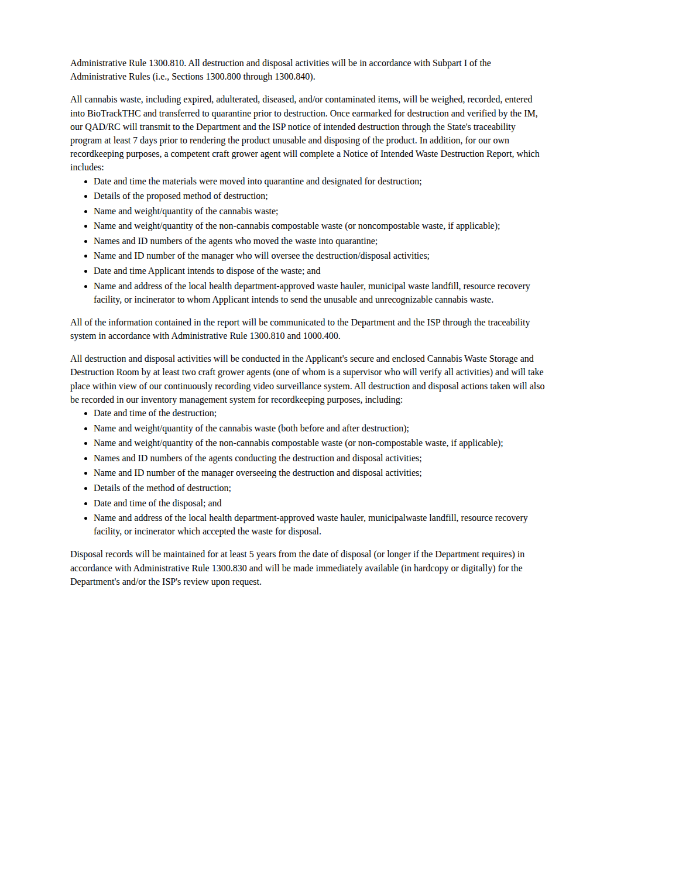Administrative Rule 1300.810. All destruction and disposal activities will be in accordance with Subpart I of the Administrative Rules (i.e., Sections 1300.800 through 1300.840).
All cannabis waste, including expired, adulterated, diseased, and/or contaminated items, will be weighed, recorded, entered into BioTrackTHC and transferred to quarantine prior to destruction. Once earmarked for destruction and verified by the IM, our QAD/RC will transmit to the Department and the ISP notice of intended destruction through the State's traceability program at least 7 days prior to rendering the product unusable and disposing of the product. In addition, for our own recordkeeping purposes, a competent craft grower agent will complete a Notice of Intended Waste Destruction Report, which includes:
Date and time the materials were moved into quarantine and designated for destruction;
Details of the proposed method of destruction;
Name and weight/quantity of the cannabis waste;
Name and weight/quantity of the non-cannabis compostable waste (or noncompostable waste, if applicable);
Names and ID numbers of the agents who moved the waste into quarantine;
Name and ID number of the manager who will oversee the destruction/disposal activities;
Date and time Applicant intends to dispose of the waste; and
Name and address of the local health department-approved waste hauler, municipal waste landfill, resource recovery facility, or incinerator to whom Applicant intends to send the unusable and unrecognizable cannabis waste.
All of the information contained in the report will be communicated to the Department and the ISP through the traceability system in accordance with Administrative Rule 1300.810 and 1000.400.
All destruction and disposal activities will be conducted in the Applicant's secure and enclosed Cannabis Waste Storage and Destruction Room by at least two craft grower agents (one of whom is a supervisor who will verify all activities) and will take place within view of our continuously recording video surveillance system. All destruction and disposal actions taken will also be recorded in our inventory management system for recordkeeping purposes, including:
Date and time of the destruction;
Name and weight/quantity of the cannabis waste (both before and after destruction);
Name and weight/quantity of the non-cannabis compostable waste (or non-compostable waste, if applicable);
Names and ID numbers of the agents conducting the destruction and disposal activities;
Name and ID number of the manager overseeing the destruction and disposal activities;
Details of the method of destruction;
Date and time of the disposal; and
Name and address of the local health department-approved waste hauler, municipalwaste landfill, resource recovery facility, or incinerator which accepted the waste for disposal.
Disposal records will be maintained for at least 5 years from the date of disposal (or longer if the Department requires) in accordance with Administrative Rule 1300.830 and will be made immediately available (in hardcopy or digitally) for the Department's and/or the ISP's review upon request.